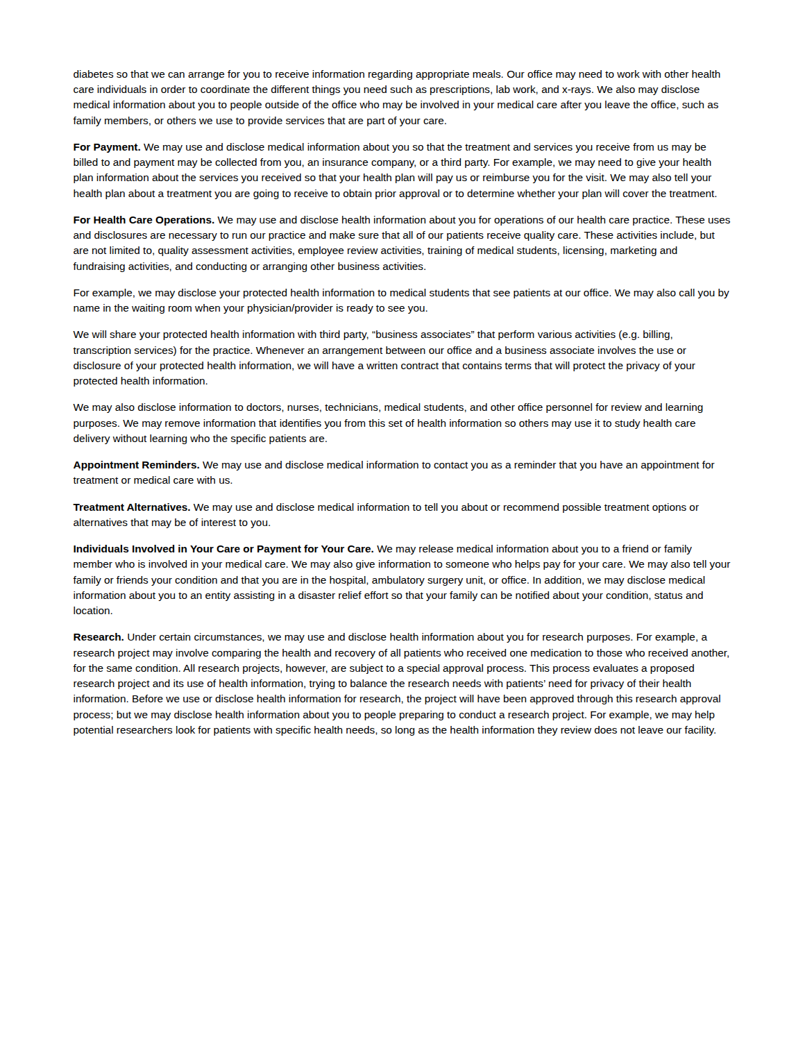diabetes so that we can arrange for you to receive information regarding appropriate meals. Our office may need to work with other health care individuals in order to coordinate the different things you need such as prescriptions, lab work, and x-rays. We also may disclose medical information about you to people outside of the office who may be involved in your medical care after you leave the office, such as family members, or others we use to provide services that are part of your care.
For Payment. We may use and disclose medical information about you so that the treatment and services you receive from us may be billed to and payment may be collected from you, an insurance company, or a third party. For example, we may need to give your health plan information about the services you received so that your health plan will pay us or reimburse you for the visit. We may also tell your health plan about a treatment you are going to receive to obtain prior approval or to determine whether your plan will cover the treatment.
For Health Care Operations. We may use and disclose health information about you for operations of our health care practice. These uses and disclosures are necessary to run our practice and make sure that all of our patients receive quality care. These activities include, but are not limited to, quality assessment activities, employee review activities, training of medical students, licensing, marketing and fundraising activities, and conducting or arranging other business activities.
For example, we may disclose your protected health information to medical students that see patients at our office. We may also call you by name in the waiting room when your physician/provider is ready to see you.
We will share your protected health information with third party, “business associates” that perform various activities (e.g. billing, transcription services) for the practice. Whenever an arrangement between our office and a business associate involves the use or disclosure of your protected health information, we will have a written contract that contains terms that will protect the privacy of your protected health information.
We may also disclose information to doctors, nurses, technicians, medical students, and other office personnel for review and learning purposes. We may remove information that identifies you from this set of health information so others may use it to study health care delivery without learning who the specific patients are.
Appointment Reminders. We may use and disclose medical information to contact you as a reminder that you have an appointment for treatment or medical care with us.
Treatment Alternatives. We may use and disclose medical information to tell you about or recommend possible treatment options or alternatives that may be of interest to you.
Individuals Involved in Your Care or Payment for Your Care. We may release medical information about you to a friend or family member who is involved in your medical care. We may also give information to someone who helps pay for your care. We may also tell your family or friends your condition and that you are in the hospital, ambulatory surgery unit, or office. In addition, we may disclose medical information about you to an entity assisting in a disaster relief effort so that your family can be notified about your condition, status and location.
Research. Under certain circumstances, we may use and disclose health information about you for research purposes. For example, a research project may involve comparing the health and recovery of all patients who received one medication to those who received another, for the same condition. All research projects, however, are subject to a special approval process. This process evaluates a proposed research project and its use of health information, trying to balance the research needs with patients’ need for privacy of their health information. Before we use or disclose health information for research, the project will have been approved through this research approval process; but we may disclose health information about you to people preparing to conduct a research project. For example, we may help potential researchers look for patients with specific health needs, so long as the health information they review does not leave our facility.